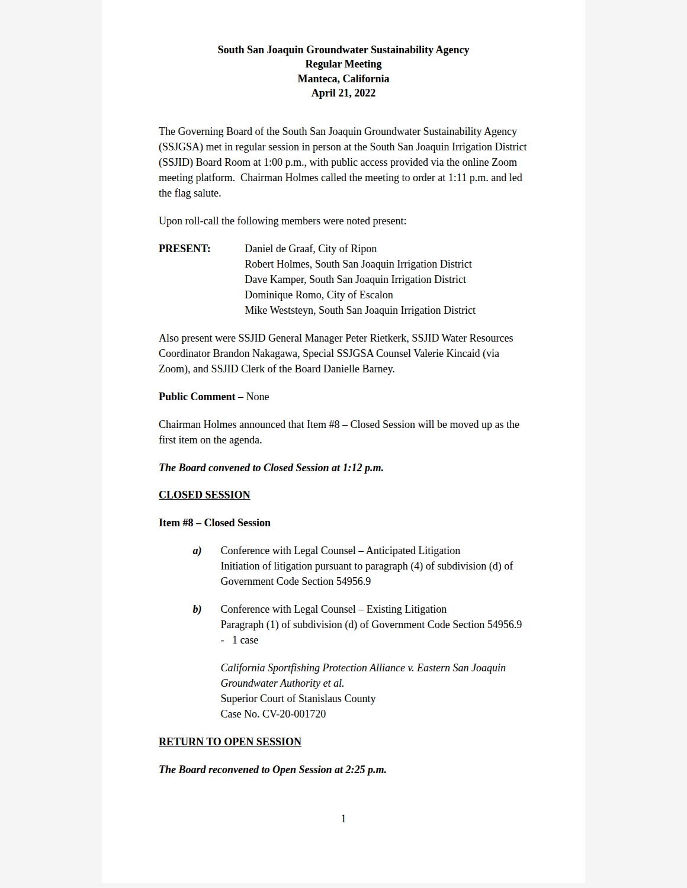South San Joaquin Groundwater Sustainability Agency
Regular Meeting
Manteca, California
April 21, 2022
The Governing Board of the South San Joaquin Groundwater Sustainability Agency (SSJGSA) met in regular session in person at the South San Joaquin Irrigation District (SSJID) Board Room at 1:00 p.m., with public access provided via the online Zoom meeting platform. Chairman Holmes called the meeting to order at 1:11 p.m. and led the flag salute.
Upon roll-call the following members were noted present:
| PRESENT: | Daniel de Graaf, City of Ripon Robert Holmes, South San Joaquin Irrigation District Dave Kamper, South San Joaquin Irrigation District Dominique Romo, City of Escalon Mike Weststeyn, South San Joaquin Irrigation District |
Also present were SSJID General Manager Peter Rietkerk, SSJID Water Resources Coordinator Brandon Nakagawa, Special SSJGSA Counsel Valerie Kincaid (via Zoom), and SSJID Clerk of the Board Danielle Barney.
Public Comment – None
Chairman Holmes announced that Item #8 – Closed Session will be moved up as the first item on the agenda.
The Board convened to Closed Session at 1:12 p.m.
CLOSED SESSION
Item #8 – Closed Session
a)
Conference with Legal Counsel – Anticipated Litigation
Initiation of litigation pursuant to paragraph (4) of subdivision (d) of Government Code Section 54956.9
b)
Conference with Legal Counsel – Existing Litigation
Paragraph (1) of subdivision (d) of Government Code Section 54956.9
- 1 case
California Sportfishing Protection Alliance v. Eastern San Joaquin Groundwater Authority et al.
Superior Court of Stanislaus County
Case No. CV-20-001720
RETURN TO OPEN SESSION
The Board reconvened to Open Session at 2:25 p.m.
1